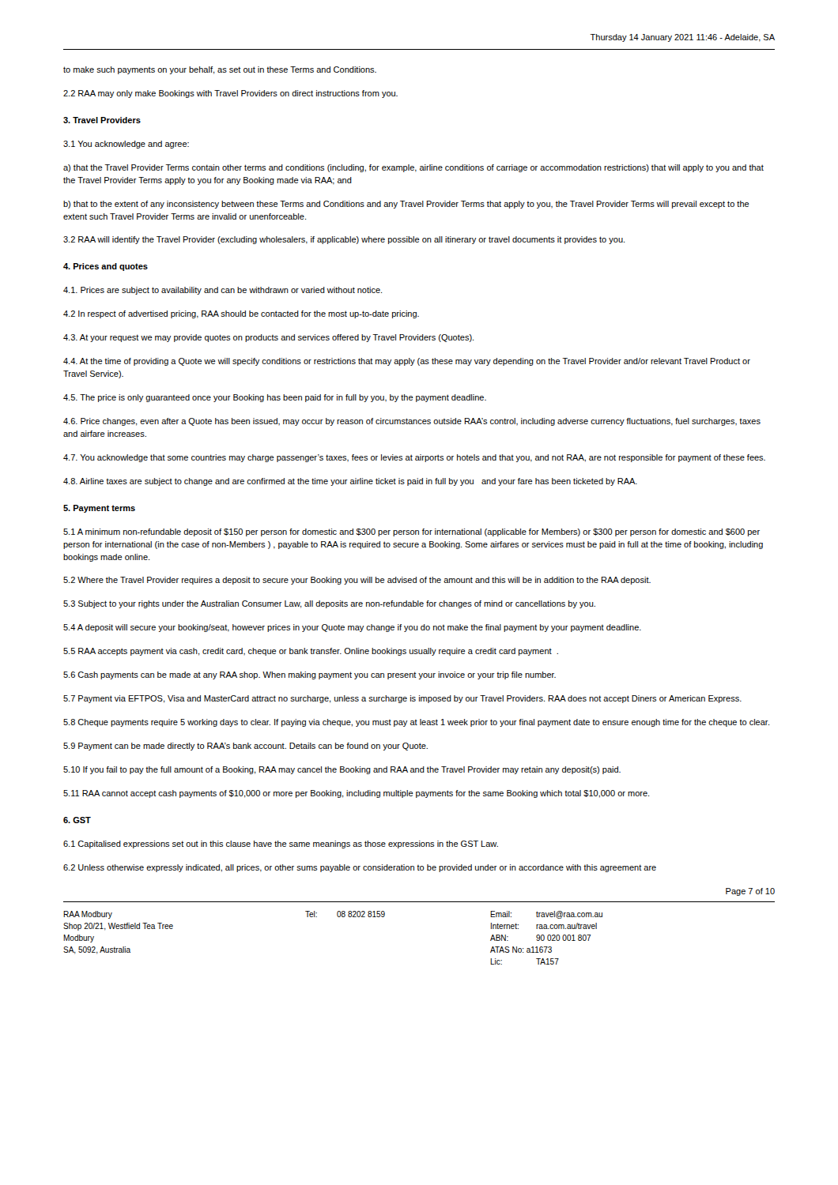Thursday 14 January 2021 11:46 - Adelaide, SA
to make such payments on your behalf, as set out in these Terms and Conditions.
2.2 RAA may only make Bookings with Travel Providers on direct instructions from you.
3. Travel Providers
3.1 You acknowledge and agree:
a) that the Travel Provider Terms contain other terms and conditions (including, for example, airline conditions of carriage or accommodation restrictions) that will apply to you and that the Travel Provider Terms apply to you for any Booking made via RAA; and
b) that to the extent of any inconsistency between these Terms and Conditions and any Travel Provider Terms that apply to you, the Travel Provider Terms will prevail except to the extent such Travel Provider Terms are invalid or unenforceable.
3.2 RAA will identify the Travel Provider (excluding wholesalers, if applicable) where possible on all itinerary or travel documents it provides to you.
4. Prices and quotes
4.1. Prices are subject to availability and can be withdrawn or varied without notice.
4.2 In respect of advertised pricing, RAA should be contacted for the most up-to-date pricing.
4.3. At your request we may provide quotes on products and services offered by Travel Providers (Quotes).
4.4. At the time of providing a Quote we will specify conditions or restrictions that may apply (as these may vary depending on the Travel Provider and/or relevant Travel Product or Travel Service).
4.5. The price is only guaranteed once your Booking has been paid for in full by you, by the payment deadline.
4.6. Price changes, even after a Quote has been issued, may occur by reason of circumstances outside RAA’s control, including adverse currency fluctuations, fuel surcharges, taxes and airfare increases.
4.7. You acknowledge that some countries may charge passenger’s taxes, fees or levies at airports or hotels and that you, and not RAA, are not responsible for payment of these fees.
4.8. Airline taxes are subject to change and are confirmed at the time your airline ticket is paid in full by you and your fare has been ticketed by RAA.
5. Payment terms
5.1 A minimum non-refundable deposit of $150 per person for domestic and $300 per person for international (applicable for Members) or $300 per person for domestic and $600 per person for international (in the case of non-Members ) , payable to RAA is required to secure a Booking. Some airfares or services must be paid in full at the time of booking, including bookings made online.
5.2 Where the Travel Provider requires a deposit to secure your Booking you will be advised of the amount and this will be in addition to the RAA deposit.
5.3 Subject to your rights under the Australian Consumer Law, all deposits are non-refundable for changes of mind or cancellations by you.
5.4 A deposit will secure your booking/seat, however prices in your Quote may change if you do not make the final payment by your payment deadline.
5.5 RAA accepts payment via cash, credit card, cheque or bank transfer. Online bookings usually require a credit card payment .
5.6 Cash payments can be made at any RAA shop. When making payment you can present your invoice or your trip file number.
5.7 Payment via EFTPOS, Visa and MasterCard attract no surcharge, unless a surcharge is imposed by our Travel Providers. RAA does not accept Diners or American Express.
5.8 Cheque payments require 5 working days to clear. If paying via cheque, you must pay at least 1 week prior to your final payment date to ensure enough time for the cheque to clear.
5.9 Payment can be made directly to RAA’s bank account. Details can be found on your Quote.
5.10 If you fail to pay the full amount of a Booking, RAA may cancel the Booking and RAA and the Travel Provider may retain any deposit(s) paid.
5.11 RAA cannot accept cash payments of $10,000 or more per Booking, including multiple payments for the same Booking which total $10,000 or more.
6. GST
6.1 Capitalised expressions set out in this clause have the same meanings as those expressions in the GST Law.
6.2 Unless otherwise expressly indicated, all prices, or other sums payable or consideration to be provided under or in accordance with this agreement are
Page 7 of 10
| RAA Modbury | Tel: 08 8202 8159 | Email: travel@raa.com.au |
| Shop 20/21, Westfield Tea Tree | | Internet: raa.com.au/travel |
| Modbury | | ABN: 90 020 001 807 |
| SA, 5092, Australia | | ATAS No: a11673 |
| | | Lic: TA157 |